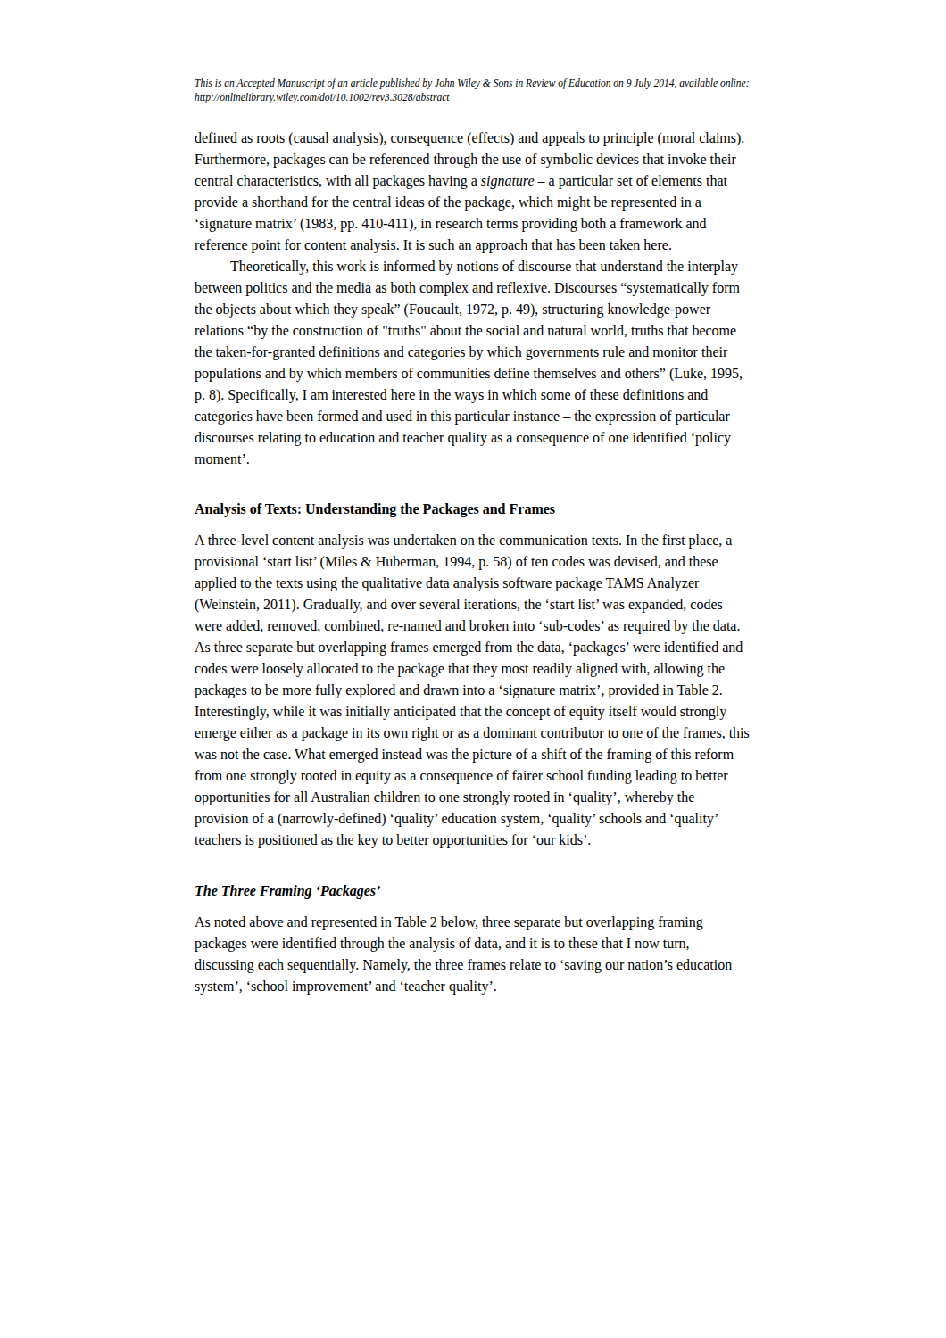This is an Accepted Manuscript of an article published by John Wiley & Sons in Review of Education on 9 July 2014, available online: http://onlinelibrary.wiley.com/doi/10.1002/rev3.3028/abstract
defined as roots (causal analysis), consequence (effects) and appeals to principle (moral claims). Furthermore, packages can be referenced through the use of symbolic devices that invoke their central characteristics, with all packages having a signature – a particular set of elements that provide a shorthand for the central ideas of the package, which might be represented in a ‘signature matrix’ (1983, pp. 410-411), in research terms providing both a framework and reference point for content analysis. It is such an approach that has been taken here.
Theoretically, this work is informed by notions of discourse that understand the interplay between politics and the media as both complex and reflexive. Discourses “systematically form the objects about which they speak” (Foucault, 1972, p. 49), structuring knowledge-power relations “by the construction of "truths" about the social and natural world, truths that become the taken-for-granted definitions and categories by which governments rule and monitor their populations and by which members of communities define themselves and others” (Luke, 1995, p. 8). Specifically, I am interested here in the ways in which some of these definitions and categories have been formed and used in this particular instance – the expression of particular discourses relating to education and teacher quality as a consequence of one identified ‘policy moment’.
Analysis of Texts: Understanding the Packages and Frames
A three-level content analysis was undertaken on the communication texts. In the first place, a provisional ‘start list’ (Miles & Huberman, 1994, p. 58) of ten codes was devised, and these applied to the texts using the qualitative data analysis software package TAMS Analyzer (Weinstein, 2011). Gradually, and over several iterations, the ‘start list’ was expanded, codes were added, removed, combined, re-named and broken into ‘sub-codes’ as required by the data. As three separate but overlapping frames emerged from the data, ‘packages’ were identified and codes were loosely allocated to the package that they most readily aligned with, allowing the packages to be more fully explored and drawn into a ‘signature matrix’, provided in Table 2. Interestingly, while it was initially anticipated that the concept of equity itself would strongly emerge either as a package in its own right or as a dominant contributor to one of the frames, this was not the case. What emerged instead was the picture of a shift of the framing of this reform from one strongly rooted in equity as a consequence of fairer school funding leading to better opportunities for all Australian children to one strongly rooted in ‘quality’, whereby the provision of a (narrowly-defined) ‘quality’ education system, ‘quality’ schools and ‘quality’ teachers is positioned as the key to better opportunities for ‘our kids’.
The Three Framing ‘Packages’
As noted above and represented in Table 2 below, three separate but overlapping framing packages were identified through the analysis of data, and it is to these that I now turn, discussing each sequentially. Namely, the three frames relate to ‘saving our nation’s education system’, ‘school improvement’ and ‘teacher quality’.